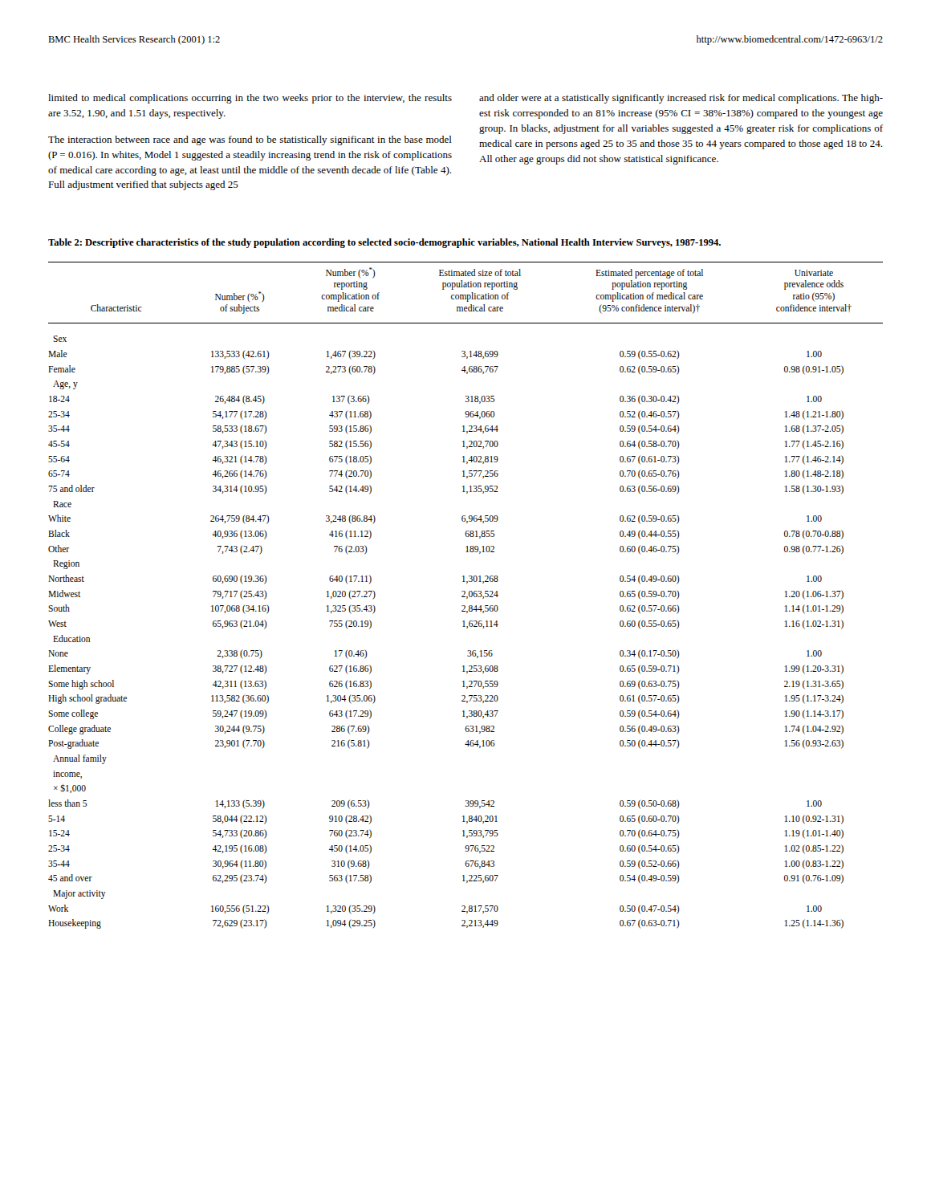BMC Health Services Research (2001) 1:2 http://www.biomedcentral.com/1472-6963/1/2
limited to medical complications occurring in the two weeks prior to the interview, the results are 3.52, 1.90, and 1.51 days, respectively.
The interaction between race and age was found to be statistically significant in the base model (P = 0.016). In whites, Model 1 suggested a steadily increasing trend in the risk of complications of medical care according to age, at least until the middle of the seventh decade of life (Table 4). Full adjustment verified that subjects aged 25
and older were at a statistically significantly increased risk for medical complications. The highest risk corresponded to an 81% increase (95% CI = 38%-138%) compared to the youngest age group. In blacks, adjustment for all variables suggested a 45% greater risk for complications of medical care in persons aged 25 to 35 and those 35 to 44 years compared to those aged 18 to 24. All other age groups did not show statistical significance.
Table 2: Descriptive characteristics of the study population according to selected socio-demographic variables, National Health Interview Surveys, 1987-1994.
| Characteristic | Number (% * ) of subjects | Number (% * ) reporting complication of medical care | Estimated size of total population reporting complication of medical care | Estimated percentage of total population reporting complication of medical care (95% confidence interval)† | Univariate prevalence odds ratio (95%) confidence interval† |
| --- | --- | --- | --- | --- | --- |
| Sex | | | | | |
| Male | 133,533 (42.61) | 1,467 (39.22) | 3,148,699 | 0.59 (0.55-0.62) | 1.00 |
| Female | 179,885 (57.39) | 2,273 (60.78) | 4,686,767 | 0.62 (0.59-0.65) | 0.98 (0.91-1.05) |
| Age, y | | | | | |
| 18-24 | 26,484 (8.45) | 137 (3.66) | 318,035 | 0.36 (0.30-0.42) | 1.00 |
| 25-34 | 54,177 (17.28) | 437 (11.68) | 964,060 | 0.52 (0.46-0.57) | 1.48 (1.21-1.80) |
| 35-44 | 58,533 (18.67) | 593 (15.86) | 1,234,644 | 0.59 (0.54-0.64) | 1.68 (1.37-2.05) |
| 45-54 | 47,343 (15.10) | 582 (15.56) | 1,202,700 | 0.64 (0.58-0.70) | 1.77 (1.45-2.16) |
| 55-64 | 46,321 (14.78) | 675 (18.05) | 1,402,819 | 0.67 (0.61-0.73) | 1.77 (1.46-2.14) |
| 65-74 | 46,266 (14.76) | 774 (20.70) | 1,577,256 | 0.70 (0.65-0.76) | 1.80 (1.48-2.18) |
| 75 and older | 34,314 (10.95) | 542 (14.49) | 1,135,952 | 0.63 (0.56-0.69) | 1.58 (1.30-1.93) |
| Race | | | | | |
| White | 264,759 (84.47) | 3,248 (86.84) | 6,964,509 | 0.62 (0.59-0.65) | 1.00 |
| Black | 40,936 (13.06) | 416 (11.12) | 681,855 | 0.49 (0.44-0.55) | 0.78 (0.70-0.88) |
| Other | 7,743 (2.47) | 76 (2.03) | 189,102 | 0.60 (0.46-0.75) | 0.98 (0.77-1.26) |
| Region | | | | | |
| Northeast | 60,690 (19.36) | 640 (17.11) | 1,301,268 | 0.54 (0.49-0.60) | 1.00 |
| Midwest | 79,717 (25.43) | 1,020 (27.27) | 2,063,524 | 0.65 (0.59-0.70) | 1.20 (1.06-1.37) |
| South | 107,068 (34.16) | 1,325 (35.43) | 2,844,560 | 0.62 (0.57-0.66) | 1.14 (1.01-1.29) |
| West | 65,963 (21.04) | 755 (20.19) | 1,626,114 | 0.60 (0.55-0.65) | 1.16 (1.02-1.31) |
| Education | | | | | |
| None | 2,338 (0.75) | 17 (0.46) | 36,156 | 0.34 (0.17-0.50) | 1.00 |
| Elementary | 38,727 (12.48) | 627 (16.86) | 1,253,608 | 0.65 (0.59-0.71) | 1.99 (1.20-3.31) |
| Some high school | 42,311 (13.63) | 626 (16.83) | 1,270,559 | 0.69 (0.63-0.75) | 2.19 (1.31-3.65) |
| High school graduate | 113,582 (36.60) | 1,304 (35.06) | 2,753,220 | 0.61 (0.57-0.65) | 1.95 (1.17-3.24) |
| Some college | 59,247 (19.09) | 643 (17.29) | 1,380,437 | 0.59 (0.54-0.64) | 1.90 (1.14-3.17) |
| College graduate | 30,244 (9.75) | 286 (7.69) | 631,982 | 0.56 (0.49-0.63) | 1.74 (1.04-2.92) |
| Post-graduate | 23,901 (7.70) | 216 (5.81) | 464,106 | 0.50 (0.44-0.57) | 1.56 (0.93-2.63) |
| Annual family | | | | | |
| income, | | | | | |
| × $1,000 | | | | | |
| less than 5 | 14,133 (5.39) | 209 (6.53) | 399,542 | 0.59 (0.50-0.68) | 1.00 |
| 5-14 | 58,044 (22.12) | 910 (28.42) | 1,840,201 | 0.65 (0.60-0.70) | 1.10 (0.92-1.31) |
| 15-24 | 54,733 (20.86) | 760 (23.74) | 1,593,795 | 0.70 (0.64-0.75) | 1.19 (1.01-1.40) |
| 25-34 | 42,195 (16.08) | 450 (14.05) | 976,522 | 0.60 (0.54-0.65) | 1.02 (0.85-1.22) |
| 35-44 | 30,964 (11.80) | 310 (9.68) | 676,843 | 0.59 (0.52-0.66) | 1.00 (0.83-1.22) |
| 45 and over | 62,295 (23.74) | 563 (17.58) | 1,225,607 | 0.54 (0.49-0.59) | 0.91 (0.76-1.09) |
| Major activity | | | | | |
| Work | 160,556 (51.22) | 1,320 (35.29) | 2,817,570 | 0.50 (0.47-0.54) | 1.00 |
| Housekeeping | 72,629 (23.17) | 1,094 (29.25) | 2,213,449 | 0.67 (0.63-0.71) | 1.25 (1.14-1.36) |